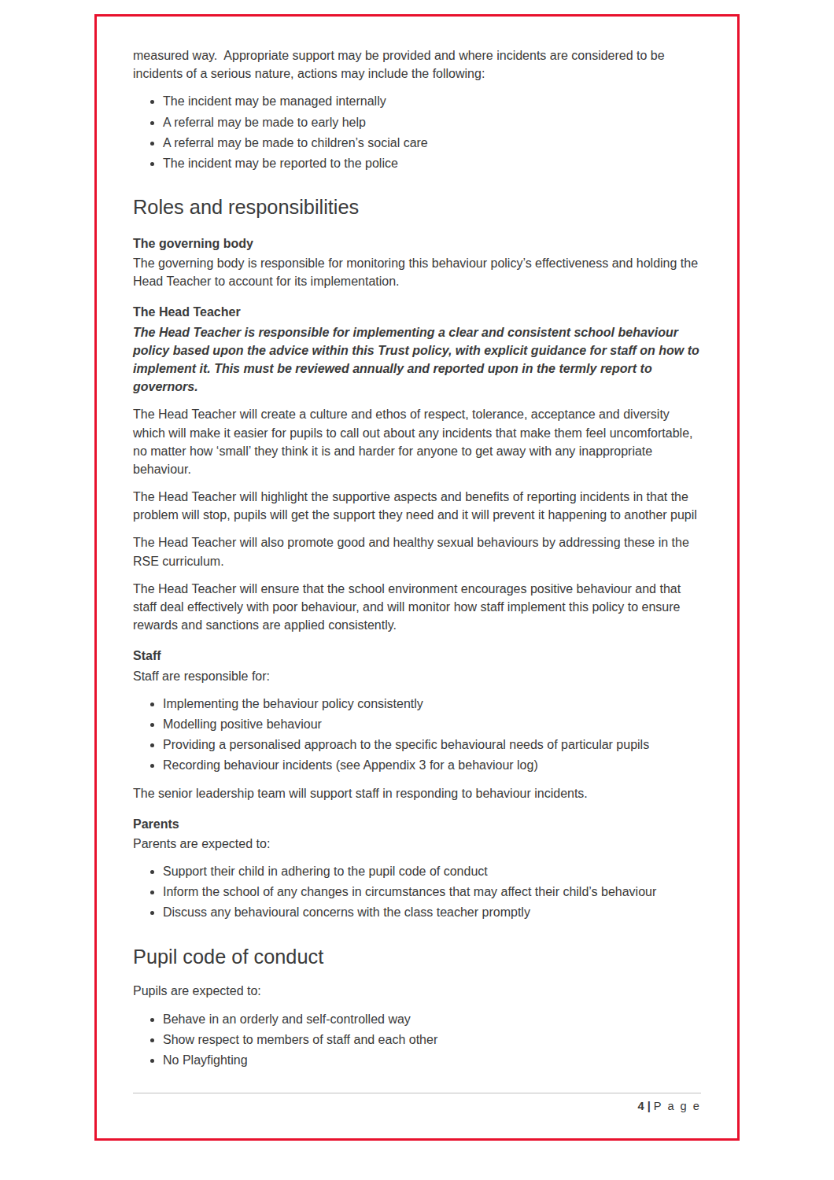measured way. Appropriate support may be provided and where incidents are considered to be incidents of a serious nature, actions may include the following:
The incident may be managed internally
A referral may be made to early help
A referral may be made to children’s social care
The incident may be reported to the police
Roles and responsibilities
The governing body
The governing body is responsible for monitoring this behaviour policy’s effectiveness and holding the Head Teacher to account for its implementation.
The Head Teacher
The Head Teacher is responsible for implementing a clear and consistent school behaviour policy based upon the advice within this Trust policy, with explicit guidance for staff on how to implement it. This must be reviewed annually and reported upon in the termly report to governors.
The Head Teacher will create a culture and ethos of respect, tolerance, acceptance and diversity which will make it easier for pupils to call out about any incidents that make them feel uncomfortable, no matter how ‘small’ they think it is and harder for anyone to get away with any inappropriate behaviour.
The Head Teacher will highlight the supportive aspects and benefits of reporting incidents in that the problem will stop, pupils will get the support they need and it will prevent it happening to another pupil
The Head Teacher will also promote good and healthy sexual behaviours by addressing these in the RSE curriculum.
The Head Teacher will ensure that the school environment encourages positive behaviour and that staff deal effectively with poor behaviour, and will monitor how staff implement this policy to ensure rewards and sanctions are applied consistently.
Staff
Staff are responsible for:
Implementing the behaviour policy consistently
Modelling positive behaviour
Providing a personalised approach to the specific behavioural needs of particular pupils
Recording behaviour incidents (see Appendix 3 for a behaviour log)
The senior leadership team will support staff in responding to behaviour incidents.
Parents
Parents are expected to:
Support their child in adhering to the pupil code of conduct
Inform the school of any changes in circumstances that may affect their child’s behaviour
Discuss any behavioural concerns with the class teacher promptly
Pupil code of conduct
Pupils are expected to:
Behave in an orderly and self-controlled way
Show respect to members of staff and each other
No Playfighting
4 | P a g e